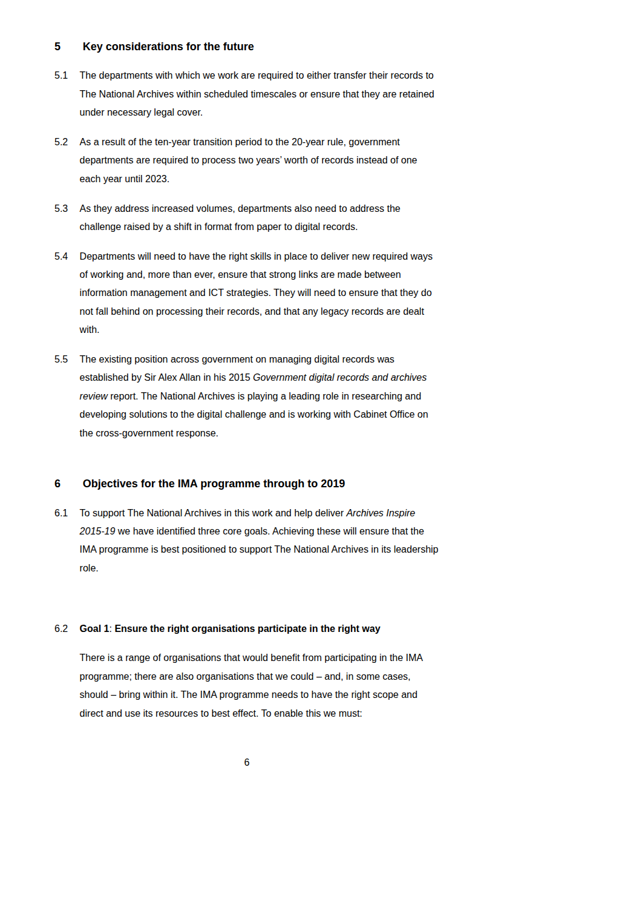5 Key considerations for the future
5.1 The departments with which we work are required to either transfer their records to The National Archives within scheduled timescales or ensure that they are retained under necessary legal cover.
5.2 As a result of the ten-year transition period to the 20-year rule, government departments are required to process two years’ worth of records instead of one each year until 2023.
5.3 As they address increased volumes, departments also need to address the challenge raised by a shift in format from paper to digital records.
5.4 Departments will need to have the right skills in place to deliver new required ways of working and, more than ever, ensure that strong links are made between information management and ICT strategies. They will need to ensure that they do not fall behind on processing their records, and that any legacy records are dealt with.
5.5 The existing position across government on managing digital records was established by Sir Alex Allan in his 2015 Government digital records and archives review report. The National Archives is playing a leading role in researching and developing solutions to the digital challenge and is working with Cabinet Office on the cross-government response.
6 Objectives for the IMA programme through to 2019
6.1 To support The National Archives in this work and help deliver Archives Inspire 2015-19 we have identified three core goals. Achieving these will ensure that the IMA programme is best positioned to support The National Archives in its leadership role.
6.2 Goal 1: Ensure the right organisations participate in the right way
There is a range of organisations that would benefit from participating in the IMA programme; there are also organisations that we could – and, in some cases, should – bring within it. The IMA programme needs to have the right scope and direct and use its resources to best effect. To enable this we must:
6